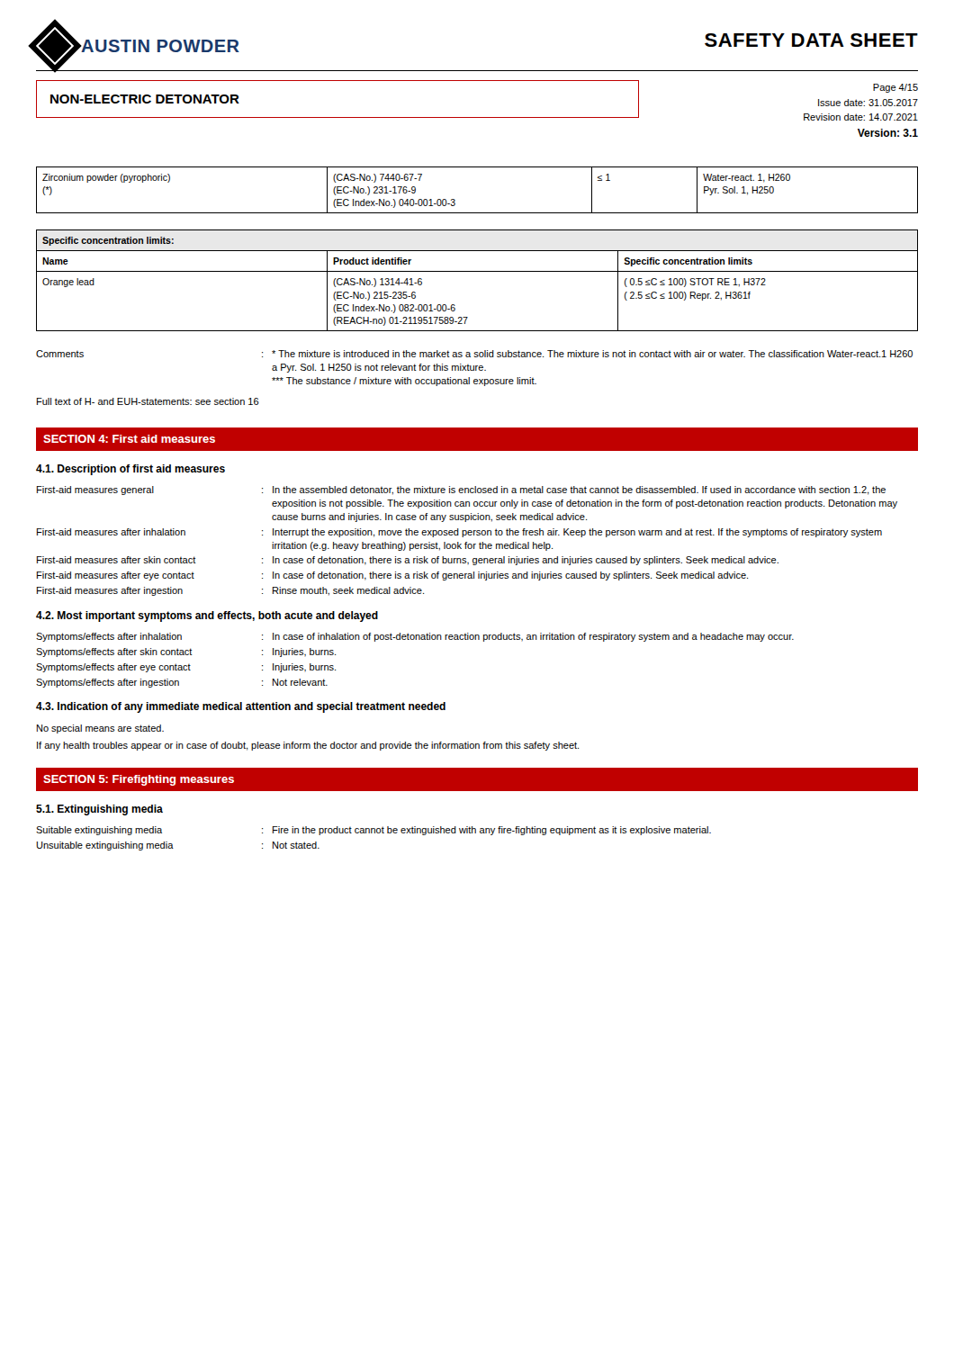AUSTIN POWDER
SAFETY DATA SHEET
NON-ELECTRIC DETONATOR
Page 4/15
Issue date: 31.05.2017
Revision date: 14.07.2021
Version: 3.1
| Zirconium powder (pyrophoric) (*) | (CAS-No.) 7440-67-7 (EC-No.) 231-176-9 (EC Index-No.) 040-001-00-3 | ≤ 1 | Water-react. 1, H260 Pyr. Sol. 1, H250 |
| Specific concentration limits: |
| Name | Product identifier | Specific concentration limits |
| Orange lead | (CAS-No.) 1314-41-6 (EC-No.) 215-235-6 (EC Index-No.) 082-001-00-6 (REACH-no) 01-2119517589-27 | ( 0.5 ≤C ≤ 100) STOT RE 1, H372 ( 2.5 ≤C ≤ 100) Repr. 2, H361f |
Comments
:
* The mixture is introduced in the market as a solid substance. The mixture is not in contact with air or water. The classification Water-react.1 H260 a Pyr. Sol. 1 H250 is not relevant for this mixture.
*** The substance / mixture with occupational exposure limit.
Full text of H- and EUH-statements: see section 16
SECTION 4: First aid measures
4.1. Description of first aid measures
First-aid measures general
:
In the assembled detonator, the mixture is enclosed in a metal case that cannot be disassembled. If used in accordance with section 1.2, the exposition is not possible. The exposition can occur only in case of detonation in the form of post-detonation reaction products. Detonation may cause burns and injuries. In case of any suspicion, seek medical advice.
First-aid measures after inhalation
:
Interrupt the exposition, move the exposed person to the fresh air. Keep the person warm and at rest. If the symptoms of respiratory system irritation (e.g. heavy breathing) persist, look for the medical help.
First-aid measures after skin contact
:
In case of detonation, there is a risk of burns, general injuries and injuries caused by splinters. Seek medical advice.
First-aid measures after eye contact
:
In case of detonation, there is a risk of general injuries and injuries caused by splinters. Seek medical advice.
First-aid measures after ingestion
:
Rinse mouth, seek medical advice.
4.2. Most important symptoms and effects, both acute and delayed
Symptoms/effects after inhalation
:
In case of inhalation of post-detonation reaction products, an irritation of respiratory system and a headache may occur.
Symptoms/effects after skin contact
:
Injuries, burns.
Symptoms/effects after eye contact
:
Injuries, burns.
Symptoms/effects after ingestion
:
Not relevant.
4.3. Indication of any immediate medical attention and special treatment needed
No special means are stated.
If any health troubles appear or in case of doubt, please inform the doctor and provide the information from this safety sheet.
SECTION 5: Firefighting measures
5.1. Extinguishing media
Suitable extinguishing media
:
Fire in the product cannot be extinguished with any fire-fighting equipment as it is explosive material.
Unsuitable extinguishing media
:
Not stated.